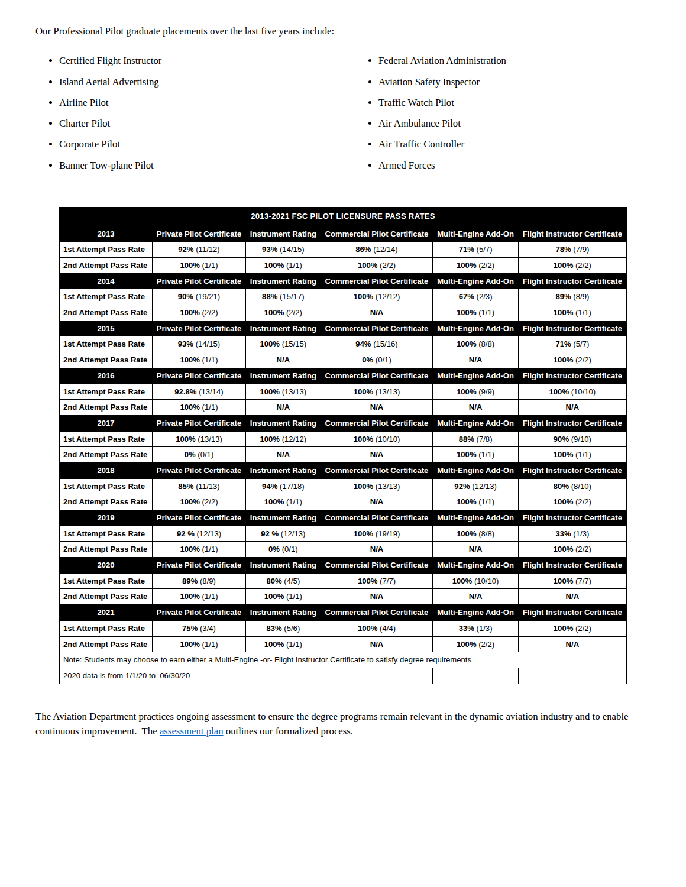Our Professional Pilot graduate placements over the last five years include:
Certified Flight Instructor
Island Aerial Advertising
Airline Pilot
Charter Pilot
Corporate Pilot
Banner Tow-plane Pilot
Federal Aviation Administration
Aviation Safety Inspector
Traffic Watch Pilot
Air Ambulance Pilot
Air Traffic Controller
Armed Forces
2013-2021 FSC PILOT LICENSURE PASS RATES
| 2013 | Private Pilot Certificate | Instrument Rating | Commercial Pilot Certificate | Multi-Engine Add-On | Flight Instructor Certificate |
| 1st Attempt Pass Rate | 92% (11/12) | 93% (14/15) | 86% (12/14) | 71% (5/7) | 78% (7/9) |
| 2nd Attempt Pass Rate | 100% (1/1) | 100% (1/1) | 100% (2/2) | 100% (2/2) | 100% (2/2) |
| 2014 | Private Pilot Certificate | Instrument Rating | Commercial Pilot Certificate | Multi-Engine Add-On | Flight Instructor Certificate |
| 1st Attempt Pass Rate | 90% (19/21) | 88% (15/17) | 100% (12/12) | 67% (2/3) | 89% (8/9) |
| 2nd Attempt Pass Rate | 100% (2/2) | 100% (2/2) | N/A | 100% (1/1) | 100% (1/1) |
| 2015 | Private Pilot Certificate | Instrument Rating | Commercial Pilot Certificate | Multi-Engine Add-On | Flight Instructor Certificate |
| 1st Attempt Pass Rate | 93% (14/15) | 100% (15/15) | 94% (15/16) | 100% (8/8) | 71% (5/7) |
| 2nd Attempt Pass Rate | 100% (1/1) | N/A | 0% (0/1) | N/A | 100% (2/2) |
| 2016 | Private Pilot Certificate | Instrument Rating | Commercial Pilot Certificate | Multi-Engine Add-On | Flight Instructor Certificate |
| 1st Attempt Pass Rate | 92.8% (13/14) | 100% (13/13) | 100% (13/13) | 100% (9/9) | 100% (10/10) |
| 2nd Attempt Pass Rate | 100% (1/1) | N/A | N/A | N/A | N/A |
| 2017 | Private Pilot Certificate | Instrument Rating | Commercial Pilot Certificate | Multi-Engine Add-On | Flight Instructor Certificate |
| 1st Attempt Pass Rate | 100% (13/13) | 100% (12/12) | 100% (10/10) | 88% (7/8) | 90% (9/10) |
| 2nd Attempt Pass Rate | 0% (0/1) | N/A | N/A | 100% (1/1) | 100% (1/1) |
| 2018 | Private Pilot Certificate | Instrument Rating | Commercial Pilot Certificate | Multi-Engine Add-On | Flight Instructor Certificate |
| 1st Attempt Pass Rate | 85% (11/13) | 94% (17/18) | 100% (13/13) | 92% (12/13) | 80% (8/10) |
| 2nd Attempt Pass Rate | 100% (2/2) | 100% (1/1) | N/A | 100% (1/1) | 100% (2/2) |
| 2019 | Private Pilot Certificate | Instrument Rating | Commercial Pilot Certificate | Multi-Engine Add-On | Flight Instructor Certificate |
| 1st Attempt Pass Rate | 92 % (12/13) | 92 % (12/13) | 100% (19/19) | 100% (8/8) | 33% (1/3) |
| 2nd Attempt Pass Rate | 100% (1/1) | 0% (0/1) | N/A | N/A | 100% (2/2) |
| 2020 | Private Pilot Certificate | Instrument Rating | Commercial Pilot Certificate | Multi-Engine Add-On | Flight Instructor Certificate |
| 1st Attempt Pass Rate | 89% (8/9) | 80% (4/5) | 100% (7/7) | 100% (10/10) | 100% (7/7) |
| 2nd Attempt Pass Rate | 100% (1/1) | 100% (1/1) | N/A | N/A | N/A |
| 2021 | Private Pilot Certificate | Instrument Rating | Commercial Pilot Certificate | Multi-Engine Add-On | Flight Instructor Certificate |
| 1st Attempt Pass Rate | 75% (3/4) | 83% (5/6) | 100% (4/4) | 33% (1/3) | 100% (2/2) |
| 2nd Attempt Pass Rate | 100% (1/1) | 100% (1/1) | N/A | 100% (2/2) | N/A |
| Note: Students may choose to earn either a Multi-Engine -or- Flight Instructor Certificate to satisfy degree requirements |
| 2020 data is from 1/1/20 to 06/30/20 | | | |
The Aviation Department practices ongoing assessment to ensure the degree programs remain relevant in the dynamic aviation industry and to enable continuous improvement. The assessment plan outlines our formalized process.